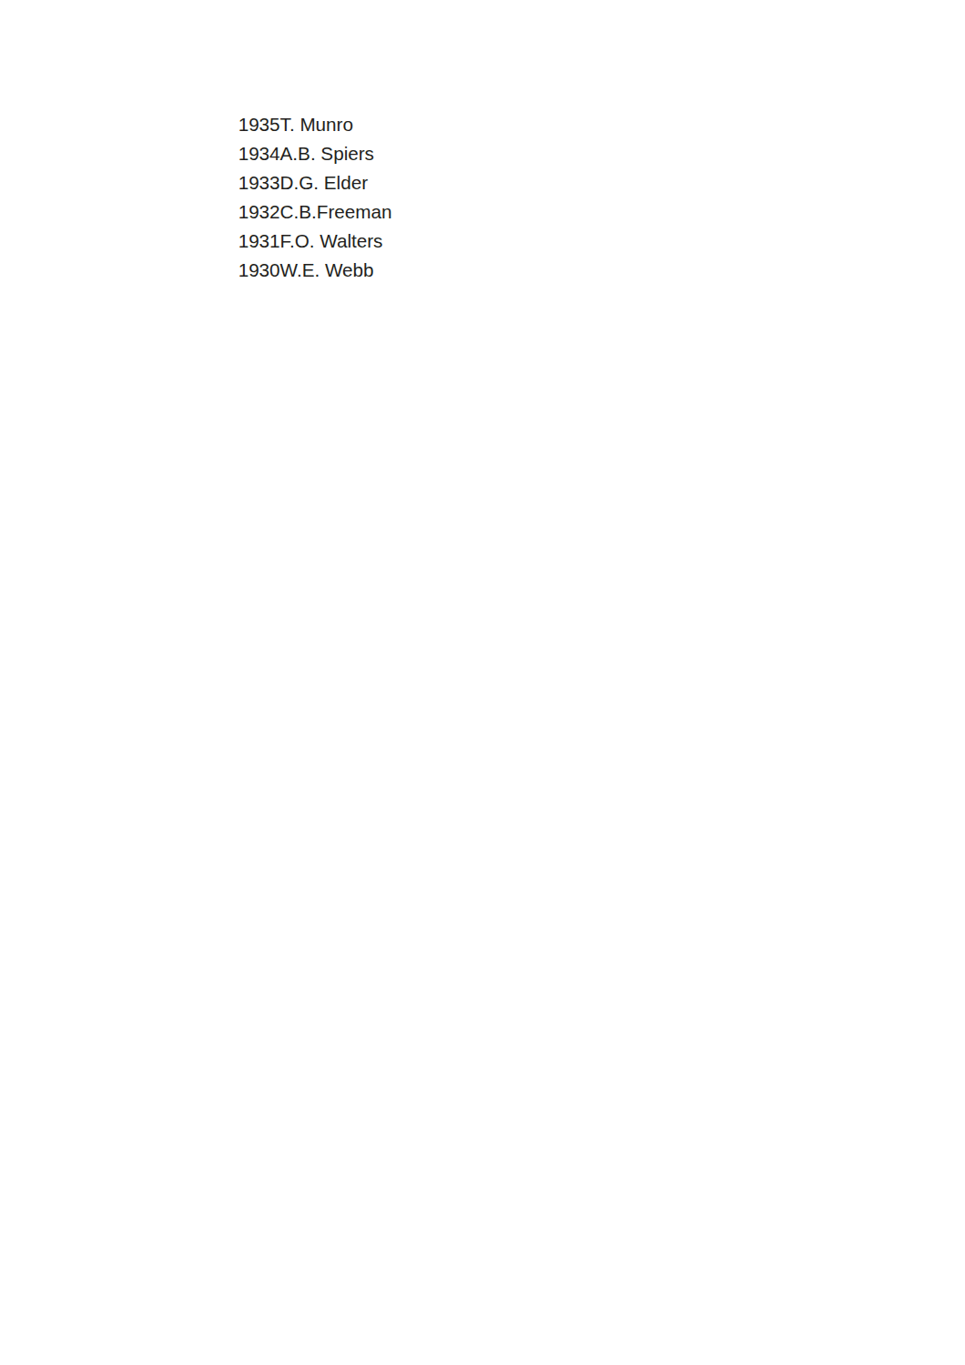| 1935 | T. Munro |
| 1934 | A.B. Spiers |
| 1933 | D.G. Elder |
| 1932 | C.B.Freeman |
| 1931 | F.O. Walters |
| 1930 | W.E. Webb |